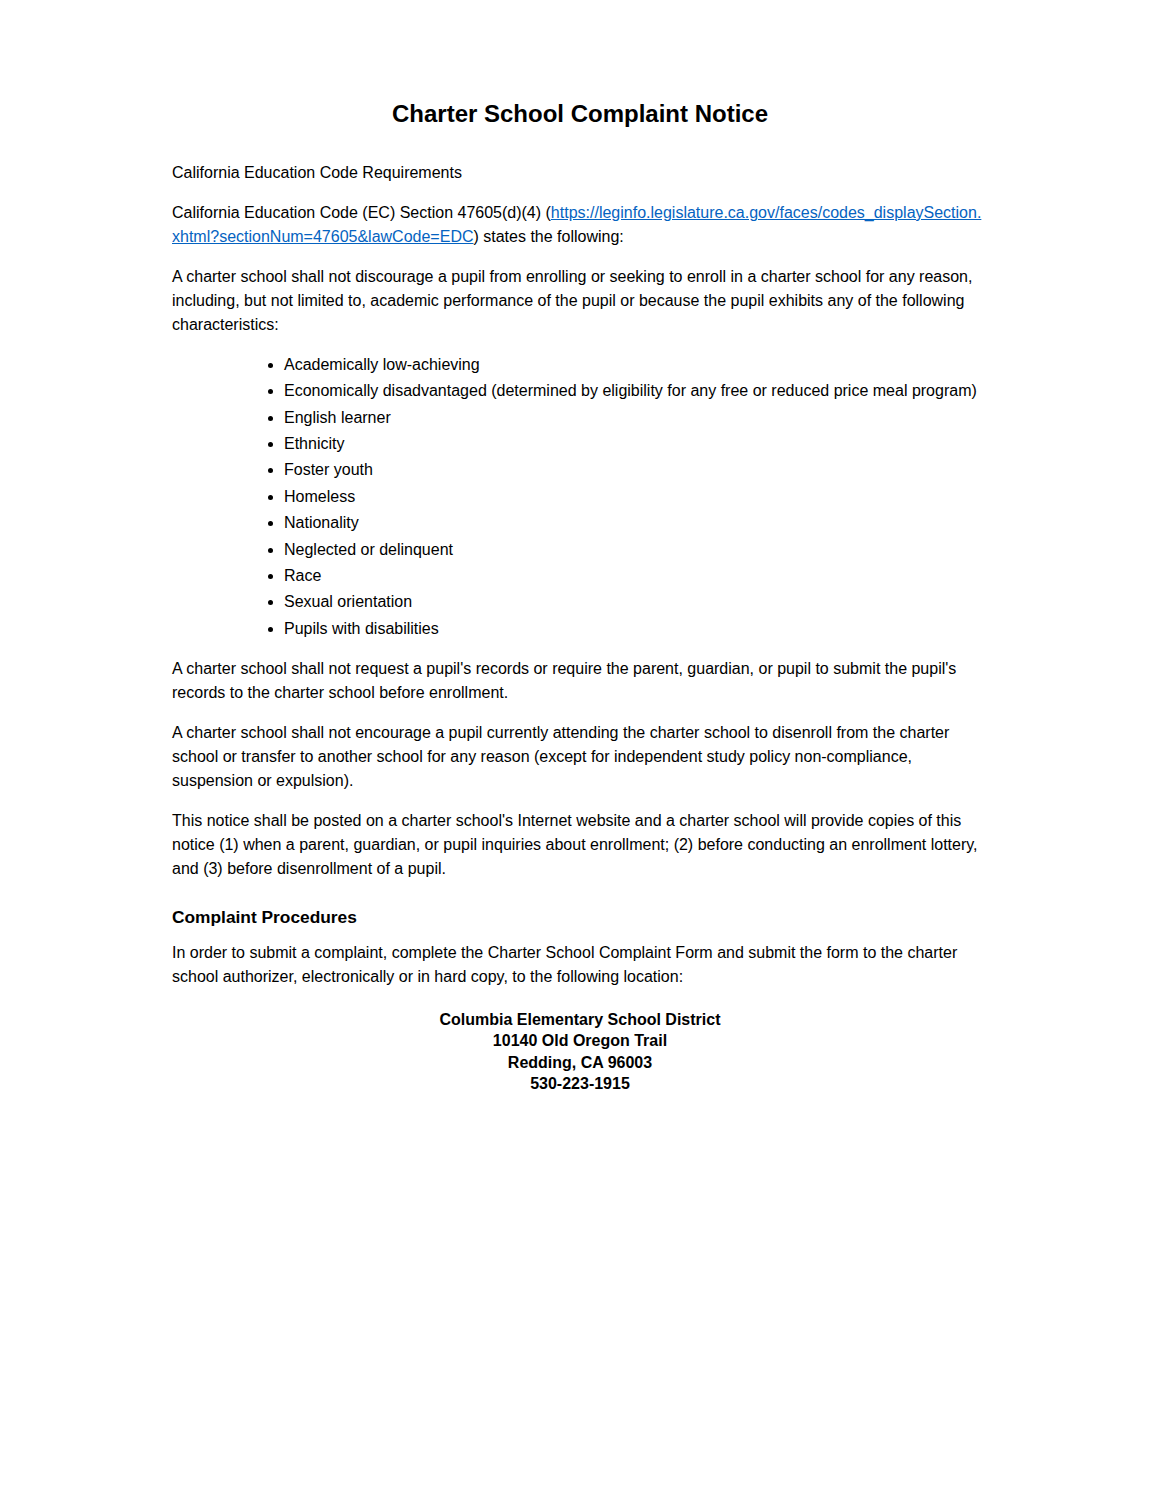Charter School Complaint Notice
California Education Code Requirements
California Education Code (EC) Section 47605(d)(4) (https://leginfo.legislature.ca.gov/faces/codes_displaySection.xhtml?sectionNum=47605&lawCode=EDC) states the following:
A charter school shall not discourage a pupil from enrolling or seeking to enroll in a charter school for any reason, including, but not limited to, academic performance of the pupil or because the pupil exhibits any of the following characteristics:
Academically low-achieving
Economically disadvantaged (determined by eligibility for any free or reduced price meal program)
English learner
Ethnicity
Foster youth
Homeless
Nationality
Neglected or delinquent
Race
Sexual orientation
Pupils with disabilities
A charter school shall not request a pupil's records or require the parent, guardian, or pupil to submit the pupil's records to the charter school before enrollment.
A charter school shall not encourage a pupil currently attending the charter school to disenroll from the charter school or transfer to another school for any reason (except for independent study policy non-compliance, suspension or expulsion).
This notice shall be posted on a charter school's Internet website and a charter school will provide copies of this notice (1) when a parent, guardian, or pupil inquiries about enrollment; (2) before conducting an enrollment lottery, and (3) before disenrollment of a pupil.
Complaint Procedures
In order to submit a complaint, complete the Charter School Complaint Form and submit the form to the charter school authorizer, electronically or in hard copy, to the following location:
Columbia Elementary School District
10140 Old Oregon Trail
Redding, CA 96003
530-223-1915